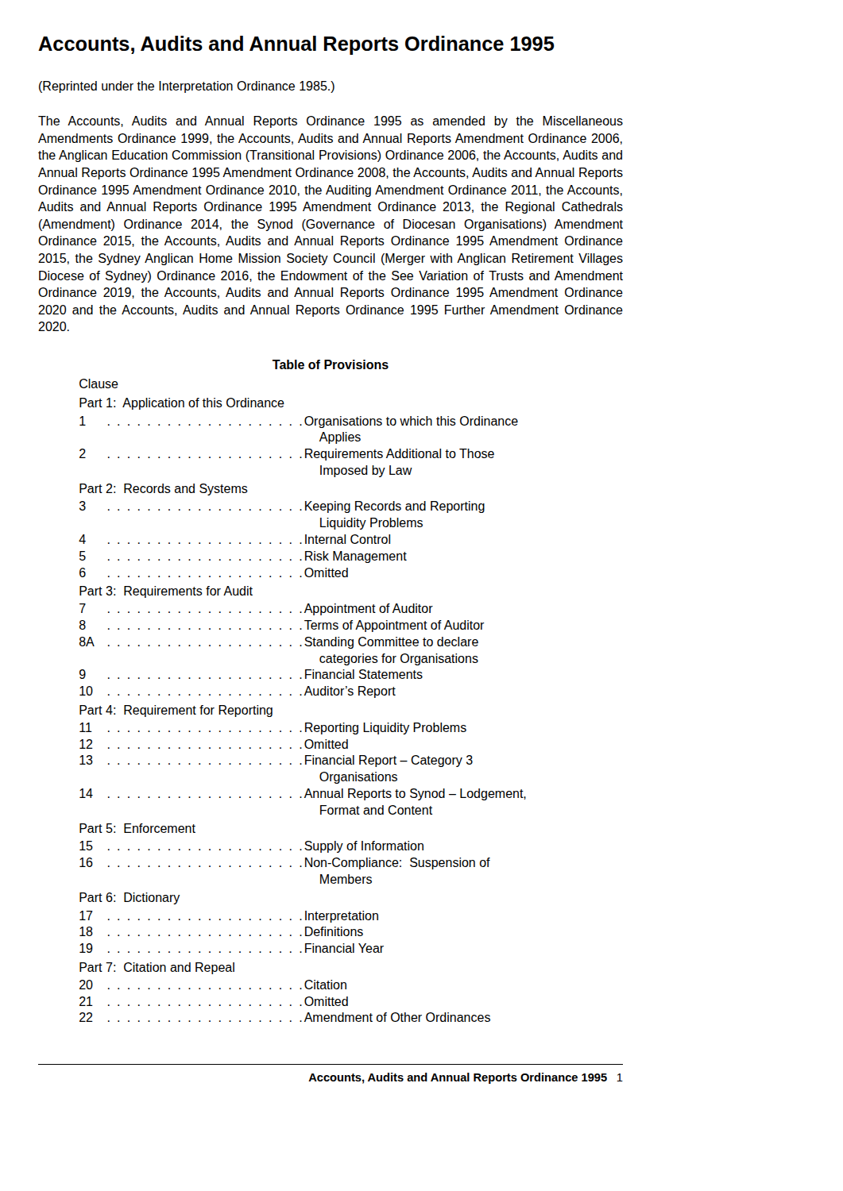Accounts, Audits and Annual Reports Ordinance 1995
(Reprinted under the Interpretation Ordinance 1985.)
The Accounts, Audits and Annual Reports Ordinance 1995 as amended by the Miscellaneous Amendments Ordinance 1999, the Accounts, Audits and Annual Reports Amendment Ordinance 2006, the Anglican Education Commission (Transitional Provisions) Ordinance 2006, the Accounts, Audits and Annual Reports Ordinance 1995 Amendment Ordinance 2008, the Accounts, Audits and Annual Reports Ordinance 1995 Amendment Ordinance 2010, the Auditing Amendment Ordinance 2011, the Accounts, Audits and Annual Reports Ordinance 1995 Amendment Ordinance 2013, the Regional Cathedrals (Amendment) Ordinance 2014, the Synod (Governance of Diocesan Organisations) Amendment Ordinance 2015, the Accounts, Audits and Annual Reports Ordinance 1995 Amendment Ordinance 2015, the Sydney Anglican Home Mission Society Council (Merger with Anglican Retirement Villages Diocese of Sydney) Ordinance 2016, the Endowment of the See Variation of Trusts and Amendment Ordinance 2019, the Accounts, Audits and Annual Reports Ordinance 1995 Amendment Ordinance 2020 and the Accounts, Audits and Annual Reports Ordinance 1995 Further Amendment Ordinance 2020.
Table of Provisions
Clause
Part 1: Application of this Ordinance
| 1 | . . . . . . . . . . . . . . . . . . . . | Organisations to which this Ordinance Applies |
| 2 | . . . . . . . . . . . . . . . . . . . . | Requirements Additional to Those Imposed by Law |
Part 2: Records and Systems
| 3 | . . . . . . . . . . . . . . . . . . . . | Keeping Records and Reporting Liquidity Problems |
| 4 | . . . . . . . . . . . . . . . . . . . . | Internal Control |
| 5 | . . . . . . . . . . . . . . . . . . . . | Risk Management |
| 6 | . . . . . . . . . . . . . . . . . . . . | Omitted |
Part 3: Requirements for Audit
| 7 | . . . . . . . . . . . . . . . . . . . . | Appointment of Auditor |
| 8 | . . . . . . . . . . . . . . . . . . . . | Terms of Appointment of Auditor |
| 8A | . . . . . . . . . . . . . . . . . . . . | Standing Committee to declare categories for Organisations |
| 9 | . . . . . . . . . . . . . . . . . . . . | Financial Statements |
| 10 | . . . . . . . . . . . . . . . . . . . . | Auditor’s Report |
Part 4: Requirement for Reporting
| 11 | . . . . . . . . . . . . . . . . . . . . | Reporting Liquidity Problems |
| 12 | . . . . . . . . . . . . . . . . . . . . | Omitted |
| 13 | . . . . . . . . . . . . . . . . . . . . | Financial Report – Category 3 Organisations |
| 14 | . . . . . . . . . . . . . . . . . . . . | Annual Reports to Synod – Lodgement, Format and Content |
Part 5: Enforcement
| 15 | . . . . . . . . . . . . . . . . . . . . | Supply of Information |
| 16 | . . . . . . . . . . . . . . . . . . . . | Non-Compliance: Suspension of Members |
Part 6: Dictionary
| 17 | . . . . . . . . . . . . . . . . . . . . | Interpretation |
| 18 | . . . . . . . . . . . . . . . . . . . . | Definitions |
| 19 | . . . . . . . . . . . . . . . . . . . . | Financial Year |
Part 7: Citation and Repeal
| 20 | . . . . . . . . . . . . . . . . . . . . | Citation |
| 21 | . . . . . . . . . . . . . . . . . . . . | Omitted |
| 22 | . . . . . . . . . . . . . . . . . . . . | Amendment of Other Ordinances |
Accounts, Audits and Annual Reports Ordinance 19951